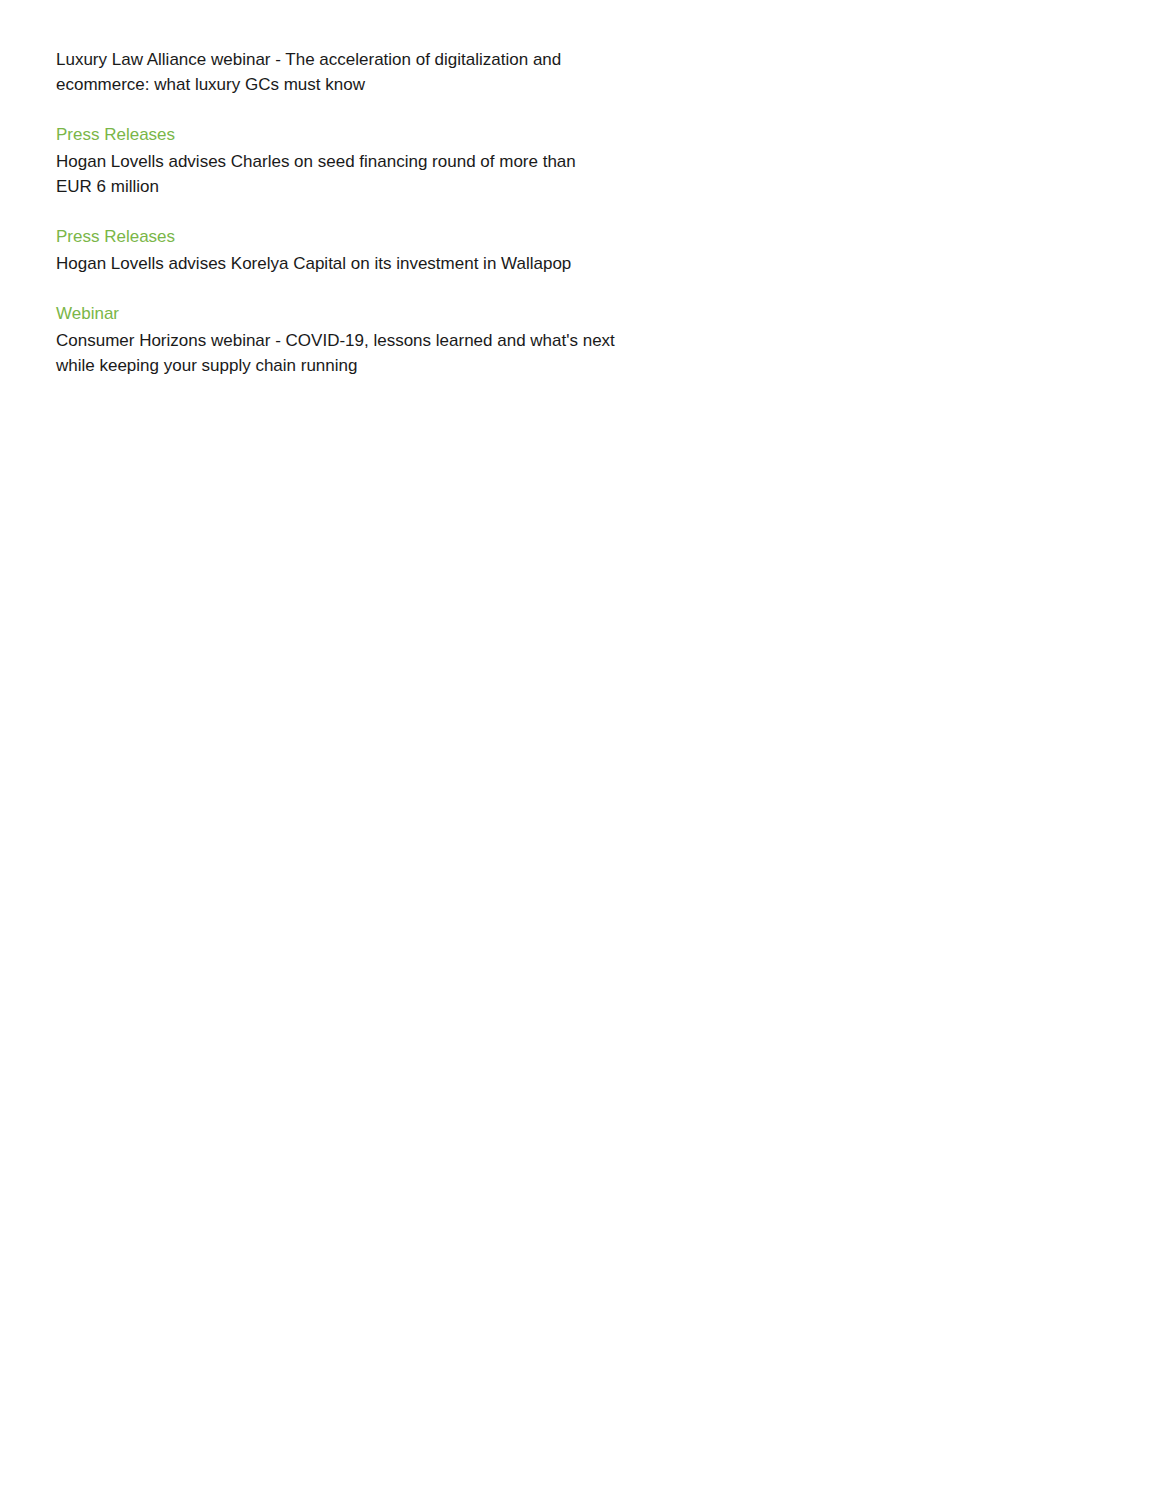Luxury Law Alliance webinar - The acceleration of digitalization and ecommerce: what luxury GCs must know
Press Releases
Hogan Lovells advises Charles on seed financing round of more than EUR 6 million
Press Releases
Hogan Lovells advises Korelya Capital on its investment in Wallapop
Webinar
Consumer Horizons webinar - COVID-19, lessons learned and what's next while keeping your supply chain running